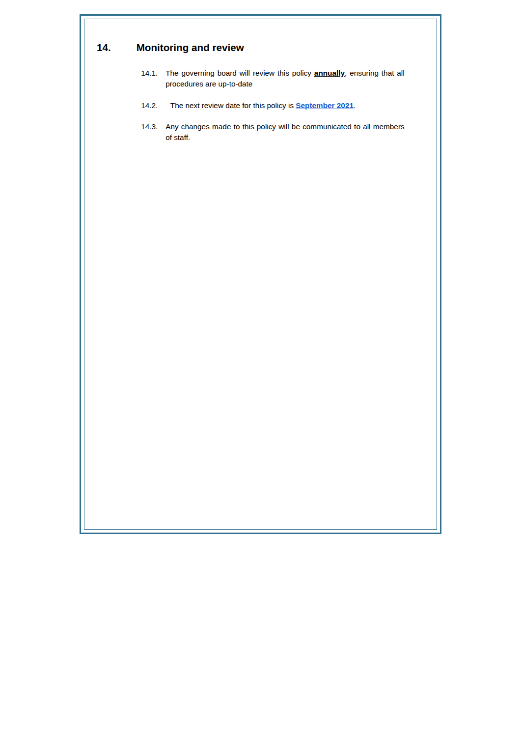14. Monitoring and review
14.1. The governing board will review this policy annually, ensuring that all procedures are up-to-date
14.2. The next review date for this policy is September 2021.
14.3. Any changes made to this policy will be communicated to all members of staff.